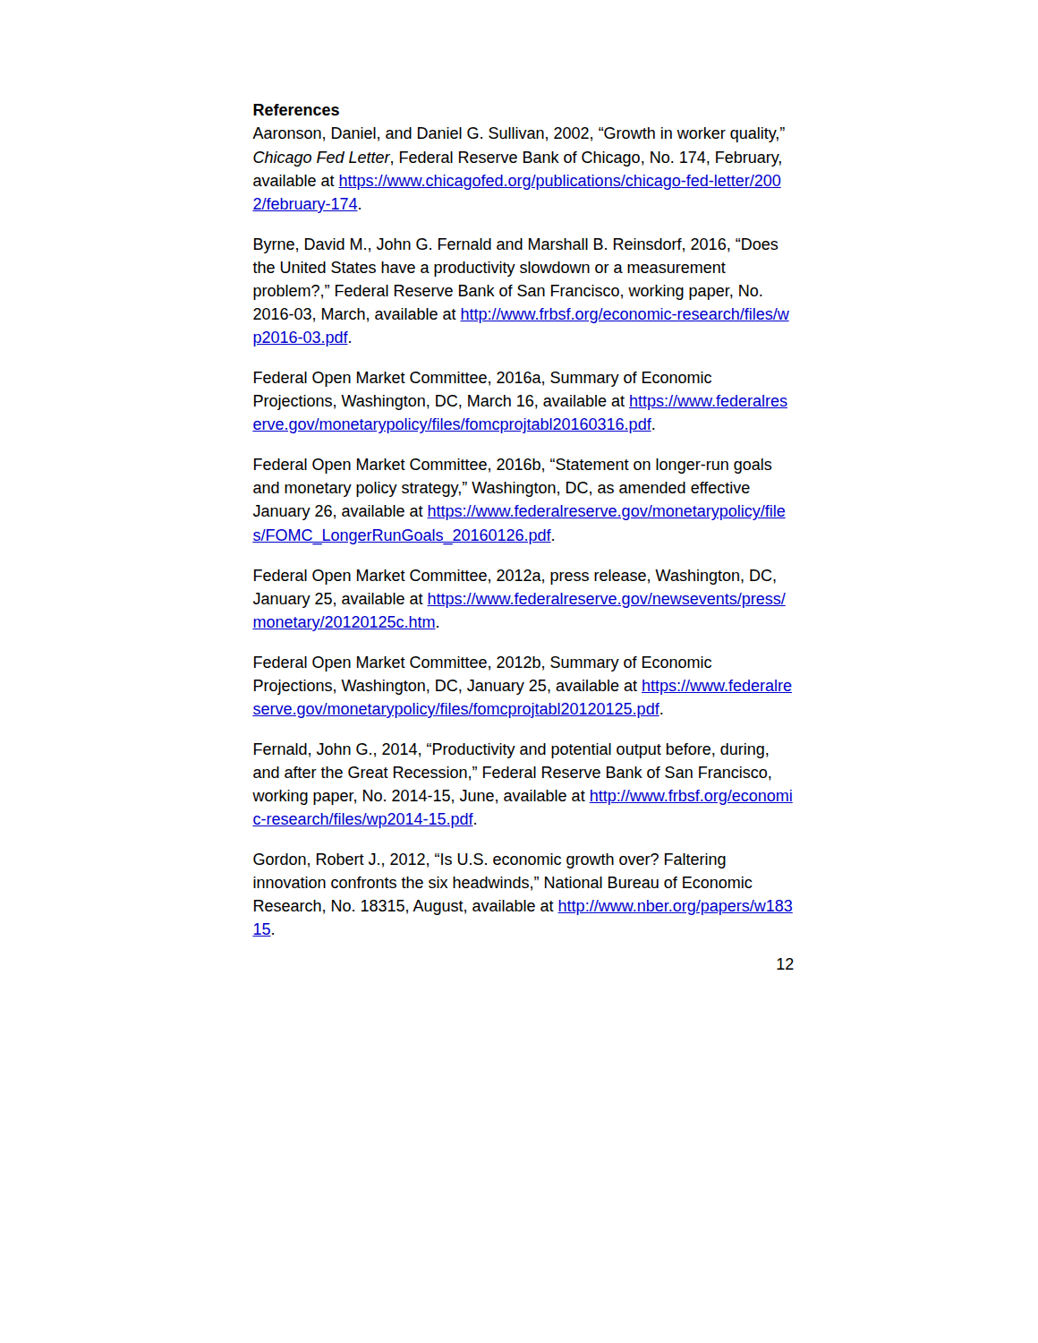References
Aaronson, Daniel, and Daniel G. Sullivan, 2002, “Growth in worker quality,” Chicago Fed Letter, Federal Reserve Bank of Chicago, No. 174, February, available at https://www.chicagofed.org/publications/chicago-fed-letter/2002/february-174.
Byrne, David M., John G. Fernald and Marshall B. Reinsdorf, 2016, “Does the United States have a productivity slowdown or a measurement problem?,” Federal Reserve Bank of San Francisco, working paper, No. 2016-03, March, available at http://www.frbsf.org/economic-research/files/wp2016-03.pdf.
Federal Open Market Committee, 2016a, Summary of Economic Projections, Washington, DC, March 16, available at https://www.federalreserve.gov/monetarypolicy/files/fomcprojtabl20160316.pdf.
Federal Open Market Committee, 2016b, “Statement on longer-run goals and monetary policy strategy,” Washington, DC, as amended effective January 26, available at https://www.federalreserve.gov/monetarypolicy/files/FOMC_LongerRunGoals_20160126.pdf.
Federal Open Market Committee, 2012a, press release, Washington, DC, January 25, available at https://www.federalreserve.gov/newsevents/press/monetary/20120125c.htm.
Federal Open Market Committee, 2012b, Summary of Economic Projections, Washington, DC, January 25, available at https://www.federalreserve.gov/monetarypolicy/files/fomcprojtabl20120125.pdf.
Fernald, John G., 2014, “Productivity and potential output before, during, and after the Great Recession,” Federal Reserve Bank of San Francisco, working paper, No. 2014-15, June, available at http://www.frbsf.org/economic-research/files/wp2014-15.pdf.
Gordon, Robert J., 2012, “Is U.S. economic growth over? Faltering innovation confronts the six headwinds,” National Bureau of Economic Research, No. 18315, August, available at http://www.nber.org/papers/w18315.
12